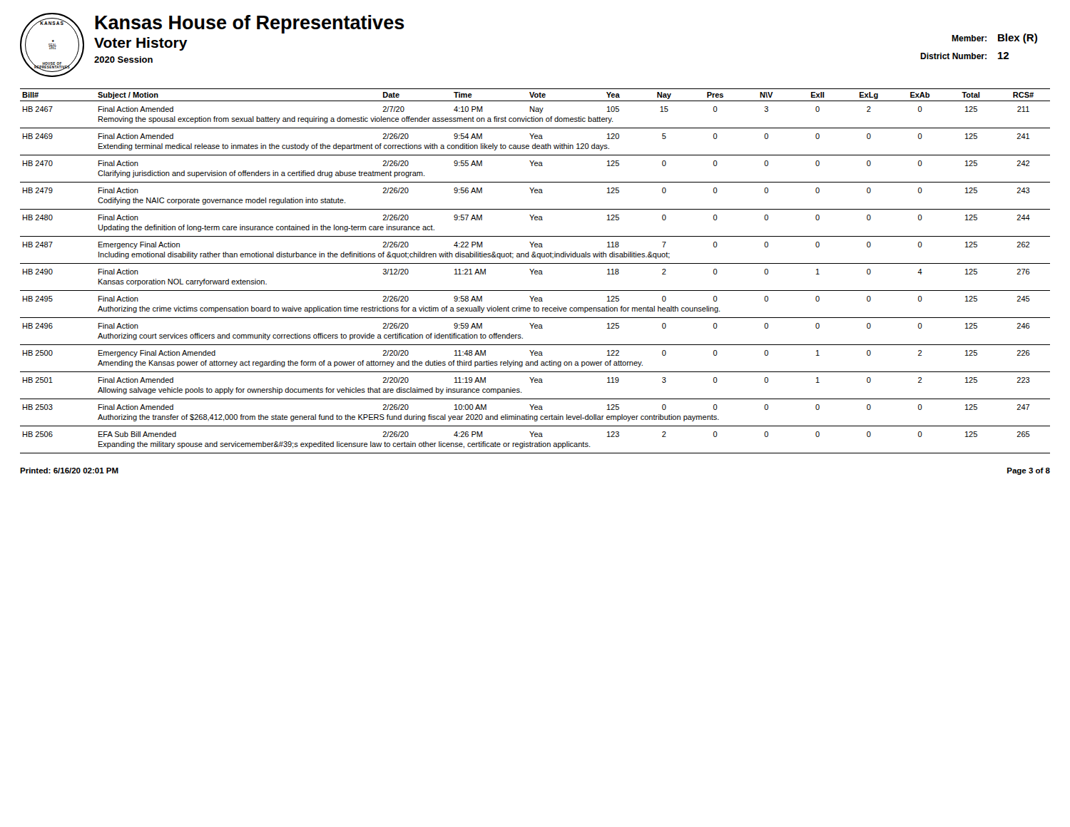★
SEAL
1861
Kansas House of Representatives
Voter History
2020 Session
Member: Blex (R)
District Number: 12
| Bill# | Subject / Motion | Date | Time | Vote | Yea | Nay | Pres | N\V | ExII | ExLg | ExAb | Total | RCS# |
| --- | --- | --- | --- | --- | --- | --- | --- | --- | --- | --- | --- | --- | --- |
| HB 2467 | Final Action Amended | 2/7/20 | 4:10 PM | Nay | 105 | 15 | 0 | 3 | 0 | 2 | 0 | 125 | 211 |
| | Removing the spousal exception from sexual battery and requiring a domestic violence offender assessment on a first conviction of domestic battery. |
| HB 2469 | Final Action Amended | 2/26/20 | 9:54 AM | Yea | 120 | 5 | 0 | 0 | 0 | 0 | 0 | 125 | 241 |
| | Extending terminal medical release to inmates in the custody of the department of corrections with a condition likely to cause death within 120 days. |
| HB 2470 | Final Action | 2/26/20 | 9:55 AM | Yea | 125 | 0 | 0 | 0 | 0 | 0 | 0 | 125 | 242 |
| | Clarifying jurisdiction and supervision of offenders in a certified drug abuse treatment program. |
| HB 2479 | Final Action | 2/26/20 | 9:56 AM | Yea | 125 | 0 | 0 | 0 | 0 | 0 | 0 | 125 | 243 |
| | Codifying the NAIC corporate governance model regulation into statute. |
| HB 2480 | Final Action | 2/26/20 | 9:57 AM | Yea | 125 | 0 | 0 | 0 | 0 | 0 | 0 | 125 | 244 |
| | Updating the definition of long-term care insurance contained in the long-term care insurance act. |
| HB 2487 | Emergency Final Action | 2/26/20 | 4:22 PM | Yea | 118 | 7 | 0 | 0 | 0 | 0 | 0 | 125 | 262 |
| | Including emotional disability rather than emotional disturbance in the definitions of &quot;children with disabilities&quot; and &quot;individuals with disabilities.&quot; |
| HB 2490 | Final Action | 3/12/20 | 11:21 AM | Yea | 118 | 2 | 0 | 0 | 1 | 0 | 4 | 125 | 276 |
| | Kansas corporation NOL carryforward extension. |
| HB 2495 | Final Action | 2/26/20 | 9:58 AM | Yea | 125 | 0 | 0 | 0 | 0 | 0 | 0 | 125 | 245 |
| | Authorizing the crime victims compensation board to waive application time restrictions for a victim of a sexually violent crime to receive compensation for mental health counseling. |
| HB 2496 | Final Action | 2/26/20 | 9:59 AM | Yea | 125 | 0 | 0 | 0 | 0 | 0 | 0 | 125 | 246 |
| | Authorizing court services officers and community corrections officers to provide a certification of identification to offenders. |
| HB 2500 | Emergency Final Action Amended | 2/20/20 | 11:48 AM | Yea | 122 | 0 | 0 | 0 | 1 | 0 | 2 | 125 | 226 |
| | Amending the Kansas power of attorney act regarding the form of a power of attorney and the duties of third parties relying and acting on a power of attorney. |
| HB 2501 | Final Action Amended | 2/20/20 | 11:19 AM | Yea | 119 | 3 | 0 | 0 | 1 | 0 | 2 | 125 | 223 |
| | Allowing salvage vehicle pools to apply for ownership documents for vehicles that are disclaimed by insurance companies. |
| HB 2503 | Final Action Amended | 2/26/20 | 10:00 AM | Yea | 125 | 0 | 0 | 0 | 0 | 0 | 0 | 125 | 247 |
| | Authorizing the transfer of $268,412,000 from the state general fund to the KPERS fund during fiscal year 2020 and eliminating certain level-dollar employer contribution payments. |
| HB 2506 | EFA Sub Bill Amended | 2/26/20 | 4:26 PM | Yea | 123 | 2 | 0 | 0 | 0 | 0 | 0 | 125 | 265 |
| | Expanding the military spouse and servicemember&#39;s expedited licensure law to certain other license, certificate or registration applicants. |
Printed: 6/16/20 02:01 PM
Page 3 of 8